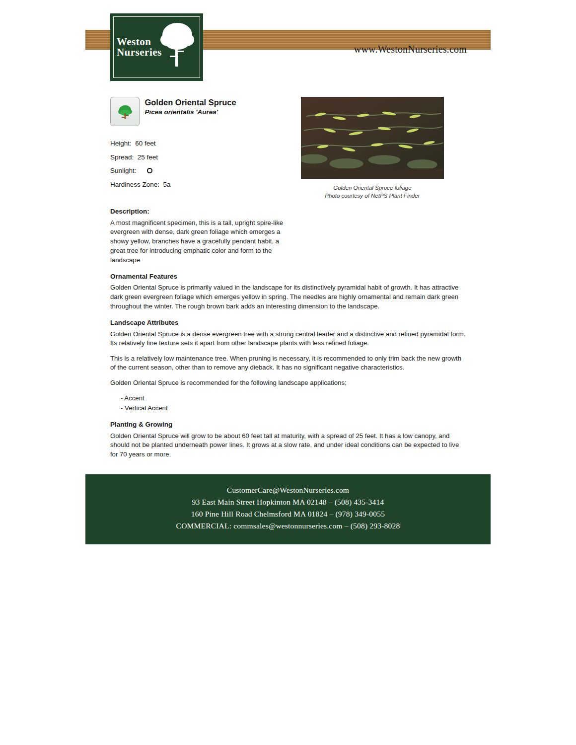Weston
Nurseries
www.WestonNurseries.com
Golden Oriental Spruce
Picea orientalis 'Aurea'
Height: 60 feet
Spread: 25 feet
Sunlight:
Hardiness Zone: 5a
Golden Oriental Spruce foliage
Photo courtesy of NetPS Plant Finder
Description:
A most magnificent specimen, this is a tall, upright spire-like evergreen with dense, dark green foliage which emerges a showy yellow, branches have a gracefully pendant habit, a great tree for introducing emphatic color and form to the landscape
Ornamental Features
Golden Oriental Spruce is primarily valued in the landscape for its distinctively pyramidal habit of growth. It has attractive dark green evergreen foliage which emerges yellow in spring. The needles are highly ornamental and remain dark green throughout the winter. The rough brown bark adds an interesting dimension to the landscape.
Landscape Attributes
Golden Oriental Spruce is a dense evergreen tree with a strong central leader and a distinctive and refined pyramidal form. Its relatively fine texture sets it apart from other landscape plants with less refined foliage.
This is a relatively low maintenance tree. When pruning is necessary, it is recommended to only trim back the new growth of the current season, other than to remove any dieback. It has no significant negative characteristics.
Golden Oriental Spruce is recommended for the following landscape applications;
Accent
Vertical Accent
Planting & Growing
Golden Oriental Spruce will grow to be about 60 feet tall at maturity, with a spread of 25 feet. It has a low canopy, and should not be planted underneath power lines. It grows at a slow rate, and under ideal conditions can be expected to live for 70 years or more.
CustomerCare@WestonNurseries.com
93 East Main Street Hopkinton MA 02148 – (508) 435-3414
160 Pine Hill Road Chelmsford MA 01824 – (978) 349-0055
COMMERCIAL: commsales@westonnurseries.com – (508) 293-8028